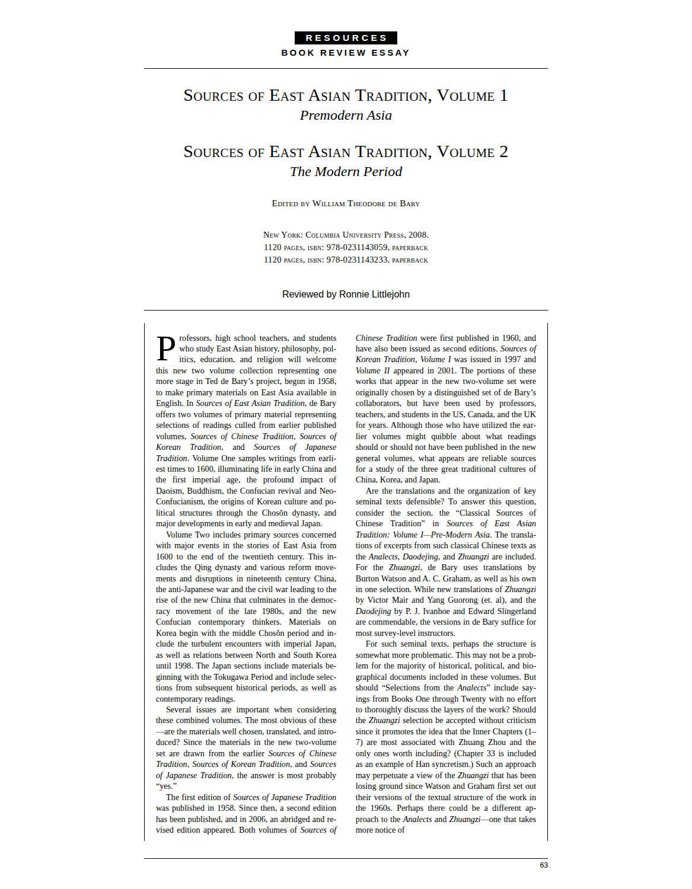RESOURCES
BOOK REVIEW ESSAY
Sources of East Asian Tradition, Volume 1
Premodern Asia
Sources of East Asian Tradition, Volume 2
The Modern Period
Edited by William Theodore de Bary
New York: Columbia University Press, 2008.
1120 pages, isbn: 978-0231143059, paperback
1120 pages, isbn: 978-0231143233, paperback
Reviewed by Ronnie Littlejohn
Professors, high school teachers, and students who study East Asian history, philosophy, politics, education, and religion will welcome this new two volume collection representing one more stage in Ted de Bary’s project, begun in 1958, to make primary materials on East Asia available in English. In Sources of East Asian Tradition, de Bary offers two volumes of primary material representing selections of readings culled from earlier published volumes, Sources of Chinese Tradition, Sources of Korean Tradition, and Sources of Japanese Tradition. Volume One samples writings from earliest times to 1600, illuminating life in early China and the first imperial age, the profound impact of Daoism, Buddhism, the Confucian revival and Neo-Confucianism, the origins of Korean culture and political structures through the Chosŏn dynasty, and major developments in early and medieval Japan.
Volume Two includes primary sources concerned with major events in the stories of East Asia from 1600 to the end of the twentieth century. This includes the Qing dynasty and various reform movements and disruptions in nineteenth century China, the anti-Japanese war and the civil war leading to the rise of the new China that culminates in the democracy movement of the late 1980s, and the new Confucian contemporary thinkers. Materials on Korea begin with the middle Chosŏn period and include the turbulent encounters with imperial Japan, as well as relations between North and South Korea until 1998. The Japan sections include materials beginning with the Tokugawa Period and include selections from subsequent historical periods, as well as contemporary readings.
Several issues are important when considering these combined volumes. The most obvious of these—are the materials well chosen, translated, and introduced? Since the materials in the new two-volume set are drawn from the earlier Sources of Chinese Tradition, Sources of Korean Tradition, and Sources of Japanese Tradition, the answer is most probably “yes.”
The first edition of Sources of Japanese Tradition was published in 1958. Since then, a second edition has been published, and in 2006, an abridged and revised edition appeared. Both volumes of Sources of Chinese Tradition were first published in 1960, and have also been issued as second editions. Sources of Korean Tradition, Volume I was issued in 1997 and Volume II appeared in 2001. The portions of these works that appear in the new two-volume set were originally chosen by a distinguished set of de Bary’s collaborators, but have been used by professors, teachers, and students in the US, Canada, and the UK for years. Although those who have utilized the earlier volumes might quibble about what readings should or should not have been published in the new general volumes, what appears are reliable sources for a study of the three great traditional cultures of China, Korea, and Japan.
Are the translations and the organization of key seminal texts defensible? To answer this question, consider the section, the “Classical Sources of Chinese Tradition” in Sources of East Asian Tradition: Volume I—Pre-Modern Asia. The translations of excerpts from such classical Chinese texts as the Analects, Daodejing, and Zhuangzi are included. For the Zhuangzi, de Bary uses translations by Burton Watson and A. C. Graham, as well as his own in one selection. While new translations of Zhuangzi by Victor Mair and Yang Guorong (et. al), and the Daodejing by P. J. Ivanhoe and Edward Slingerland are commendable, the versions in de Bary suffice for most survey-level instructors.
For such seminal texts, perhaps the structure is somewhat more problematic. This may not be a problem for the majority of historical, political, and biographical documents included in these volumes. But should “Selections from the Analects” include sayings from Books One through Twenty with no effort to thoroughly discuss the layers of the work? Should the Zhuangzi selection be accepted without criticism since it promotes the idea that the Inner Chapters (1–7) are most associated with Zhuang Zhou and the only ones worth including? (Chapter 33 is included as an example of Han syncretism.) Such an approach may perpetuate a view of the Zhuangzi that has been losing ground since Watson and Graham first set out their versions of the textual structure of the work in the 1960s. Perhaps there could be a different approach to the Analects and Zhuangzi—one that takes more notice of
63